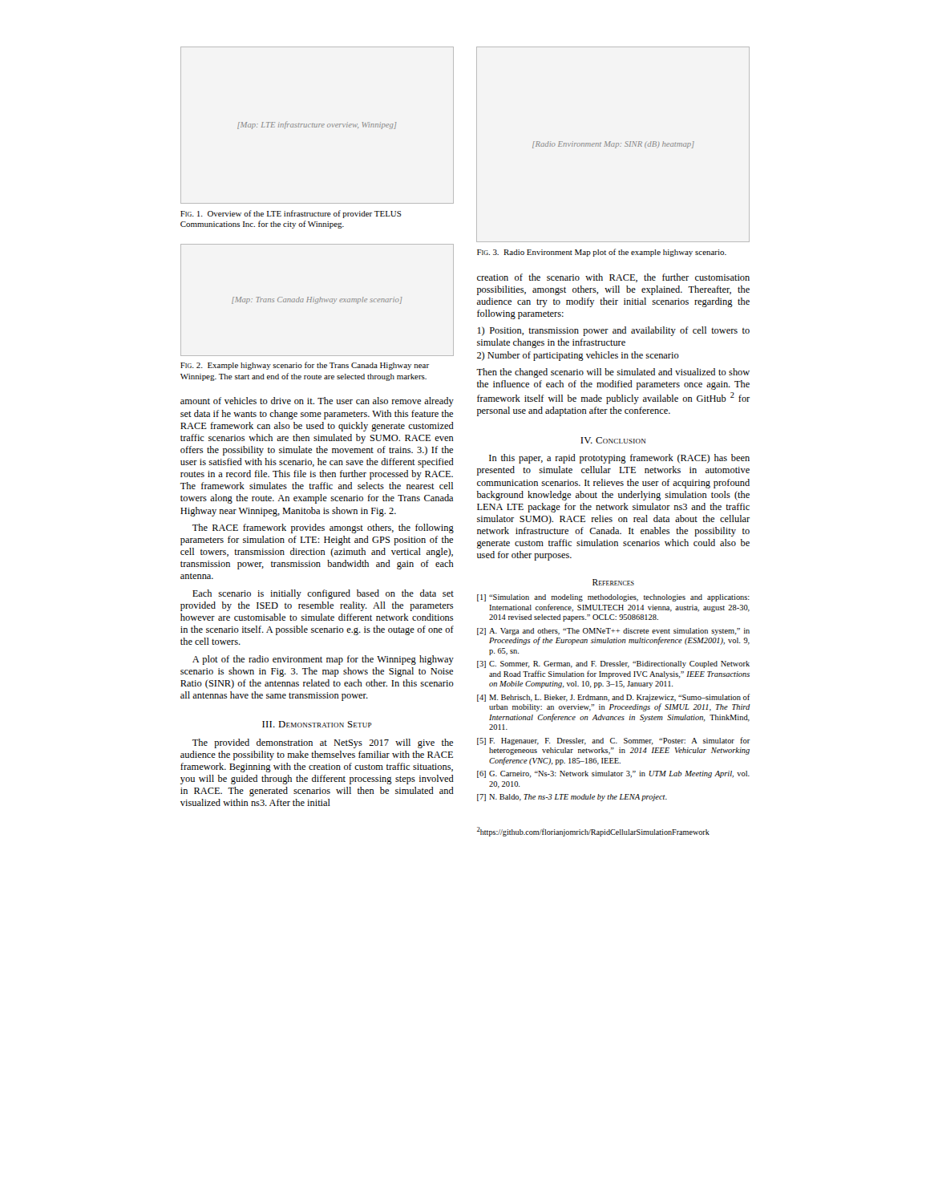[Map: LTE infrastructure overview, Winnipeg]
Fig. 1. Overview of the LTE infrastructure of provider TELUS Communications Inc. for the city of Winnipeg.
[Map: Trans Canada Highway example scenario]
Fig. 2. Example highway scenario for the Trans Canada Highway near Winnipeg. The start and end of the route are selected through markers.
amount of vehicles to drive on it. The user can also remove already set data if he wants to change some parameters. With this feature the RACE framework can also be used to quickly generate customized traffic scenarios which are then simulated by SUMO. RACE even offers the possibility to simulate the movement of trains. 3.) If the user is satisfied with his scenario, he can save the different specified routes in a record file. This file is then further processed by RACE. The framework simulates the traffic and selects the nearest cell towers along the route. An example scenario for the Trans Canada Highway near Winnipeg, Manitoba is shown in Fig. 2.
The RACE framework provides amongst others, the following parameters for simulation of LTE: Height and GPS position of the cell towers, transmission direction (azimuth and vertical angle), transmission power, transmission bandwidth and gain of each antenna.
Each scenario is initially configured based on the data set provided by the ISED to resemble reality. All the parameters however are customisable to simulate different network conditions in the scenario itself. A possible scenario e.g. is the outage of one of the cell towers.
A plot of the radio environment map for the Winnipeg highway scenario is shown in Fig. 3. The map shows the Signal to Noise Ratio (SINR) of the antennas related to each other. In this scenario all antennas have the same transmission power.
III. Demonstration Setup
The provided demonstration at NetSys 2017 will give the audience the possibility to make themselves familiar with the RACE framework. Beginning with the creation of custom traffic situations, you will be guided through the different processing steps involved in RACE. The generated scenarios will then be simulated and visualized within ns3. After the initial
[Radio Environment Map: SINR (dB) heatmap]
Fig. 3. Radio Environment Map plot of the example highway scenario.
creation of the scenario with RACE, the further customisation possibilities, amongst others, will be explained. Thereafter, the audience can try to modify their initial scenarios regarding the following parameters:
1) Position, transmission power and availability of cell towers to simulate changes in the infrastructure
2) Number of participating vehicles in the scenario
Then the changed scenario will be simulated and visualized to show the influence of each of the modified parameters once again. The framework itself will be made publicly available on GitHub 2 for personal use and adaptation after the conference.
IV. Conclusion
In this paper, a rapid prototyping framework (RACE) has been presented to simulate cellular LTE networks in automotive communication scenarios. It relieves the user of acquiring profound background knowledge about the underlying simulation tools (the LENA LTE package for the network simulator ns3 and the traffic simulator SUMO). RACE relies on real data about the cellular network infrastructure of Canada. It enables the possibility to generate custom traffic simulation scenarios which could also be used for other purposes.
References
“Simulation and modeling methodologies, technologies and applications: International conference, SIMULTECH 2014 vienna, austria, august 28-30, 2014 revised selected papers.” OCLC: 950868128.
A. Varga and others, “The OMNeT++ discrete event simulation system,” in Proceedings of the European simulation multiconference (ESM2001), vol. 9, p. 65, sn.
C. Sommer, R. German, and F. Dressler, “Bidirectionally Coupled Network and Road Traffic Simulation for Improved IVC Analysis,” IEEE Transactions on Mobile Computing, vol. 10, pp. 3–15, January 2011.
M. Behrisch, L. Bieker, J. Erdmann, and D. Krajzewicz, “Sumo–simulation of urban mobility: an overview,” in Proceedings of SIMUL 2011, The Third International Conference on Advances in System Simulation, ThinkMind, 2011.
F. Hagenauer, F. Dressler, and C. Sommer, “Poster: A simulator for heterogeneous vehicular networks,” in 2014 IEEE Vehicular Networking Conference (VNC), pp. 185–186, IEEE.
G. Carneiro, “Ns-3: Network simulator 3,” in UTM Lab Meeting April, vol. 20, 2010.
N. Baldo, The ns-3 LTE module by the LENA project.
2https://github.com/florianjomrich/RapidCellularSimulationFramework